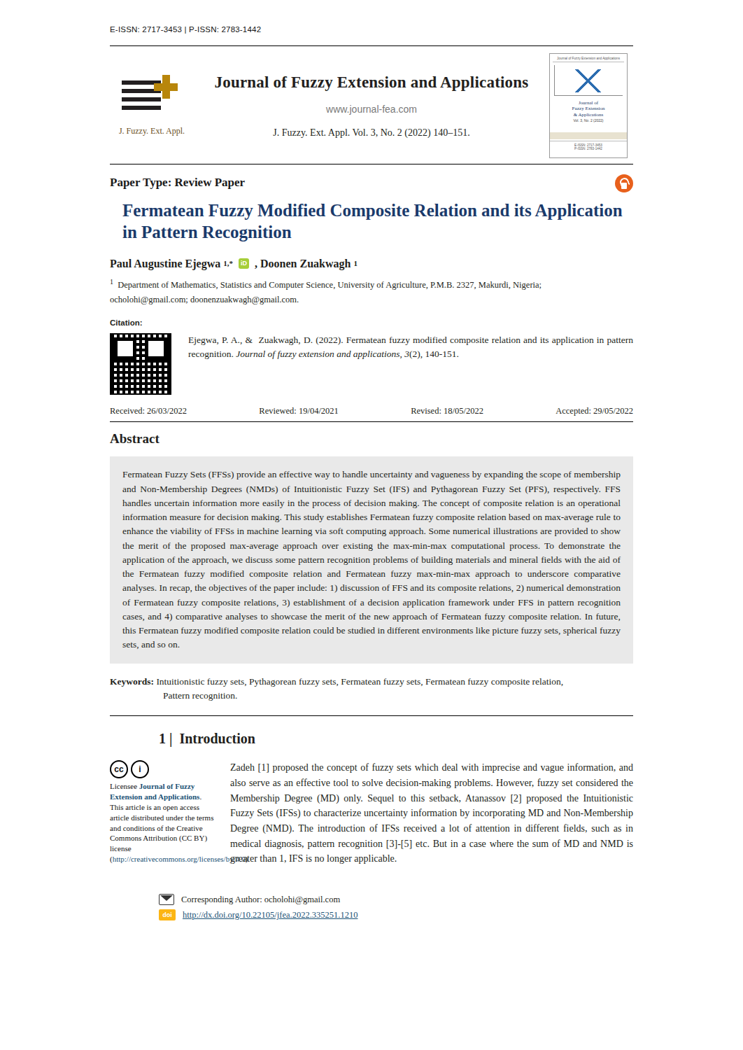E-ISSN: 2717-3453 | P-ISSN: 2783-1442
J. Fuzzy. Ext. Appl.
Journal of Fuzzy Extension and Applications
www.journal-fea.com
J. Fuzzy. Ext. Appl. Vol. 3, No. 2 (2022) 140–151.
Journal of Fuzzy Extension and Applications
Journal of
Fuzzy Extension
& Applications
Vol. 3, No. 2 (2022)
E-ISSN: 2717-3453
P-ISSN: 2783-1442
Paper Type: Review Paper
Fermatean Fuzzy Modified Composite Relation and its Application in Pattern Recognition
Paul Augustine Ejegwa1,* iD, Doonen Zuakwagh1
1 Department of Mathematics, Statistics and Computer Science, University of Agriculture, P.M.B. 2327, Makurdi, Nigeria;
ocholohi@gmail.com; doonenzuakwagh@gmail.com.
Citation:
Ejegwa, P. A., & Zuakwagh, D. (2022). Fermatean fuzzy modified composite relation and its application in pattern recognition. Journal of fuzzy extension and applications, 3(2), 140-151.
Received: 26/03/2022 Reviewed: 19/04/2021 Revised: 18/05/2022 Accepted: 29/05/2022
Abstract
Fermatean Fuzzy Sets (FFSs) provide an effective way to handle uncertainty and vagueness by expanding the scope of membership and Non-Membership Degrees (NMDs) of Intuitionistic Fuzzy Set (IFS) and Pythagorean Fuzzy Set (PFS), respectively. FFS handles uncertain information more easily in the process of decision making. The concept of composite relation is an operational information measure for decision making. This study establishes Fermatean fuzzy composite relation based on max-average rule to enhance the viability of FFSs in machine learning via soft computing approach. Some numerical illustrations are provided to show the merit of the proposed max-average approach over existing the max-min-max computational process. To demonstrate the application of the approach, we discuss some pattern recognition problems of building materials and mineral fields with the aid of the Fermatean fuzzy modified composite relation and Fermatean fuzzy max-min-max approach to underscore comparative analyses. In recap, the objectives of the paper include: 1) discussion of FFS and its composite relations, 2) numerical demonstration of Fermatean fuzzy composite relations, 3) establishment of a decision application framework under FFS in pattern recognition cases, and 4) comparative analyses to showcase the merit of the new approach of Fermatean fuzzy composite relation. In future, this Fermatean fuzzy modified composite relation could be studied in different environments like picture fuzzy sets, spherical fuzzy sets, and so on.
Keywords: Intuitionistic fuzzy sets, Pythagorean fuzzy sets, Fermatean fuzzy sets, Fermatean fuzzy composite relation, Pattern recognition.
1 | Introduction
cc
i
Licensee Journal of Fuzzy Extension and Applications. This article is an open access article distributed under the terms and conditions of the Creative Commons Attribution (CC BY) license (http://creativecommons.org/licenses/by/4.0).
Zadeh [1] proposed the concept of fuzzy sets which deal with imprecise and vague information, and also serve as an effective tool to solve decision-making problems. However, fuzzy set considered the Membership Degree (MD) only. Sequel to this setback, Atanassov [2] proposed the Intuitionistic Fuzzy Sets (IFSs) to characterize uncertainty information by incorporating MD and Non-Membership Degree (NMD). The introduction of IFSs received a lot of attention in different fields, such as in medical diagnosis, pattern recognition [3]-[5] etc. But in a case where the sum of MD and NMD is greater than 1, IFS is no longer applicable.
Corresponding Author: ocholohi@gmail.com
doi http://dx.doi.org/10.22105/jfea.2022.335251.1210